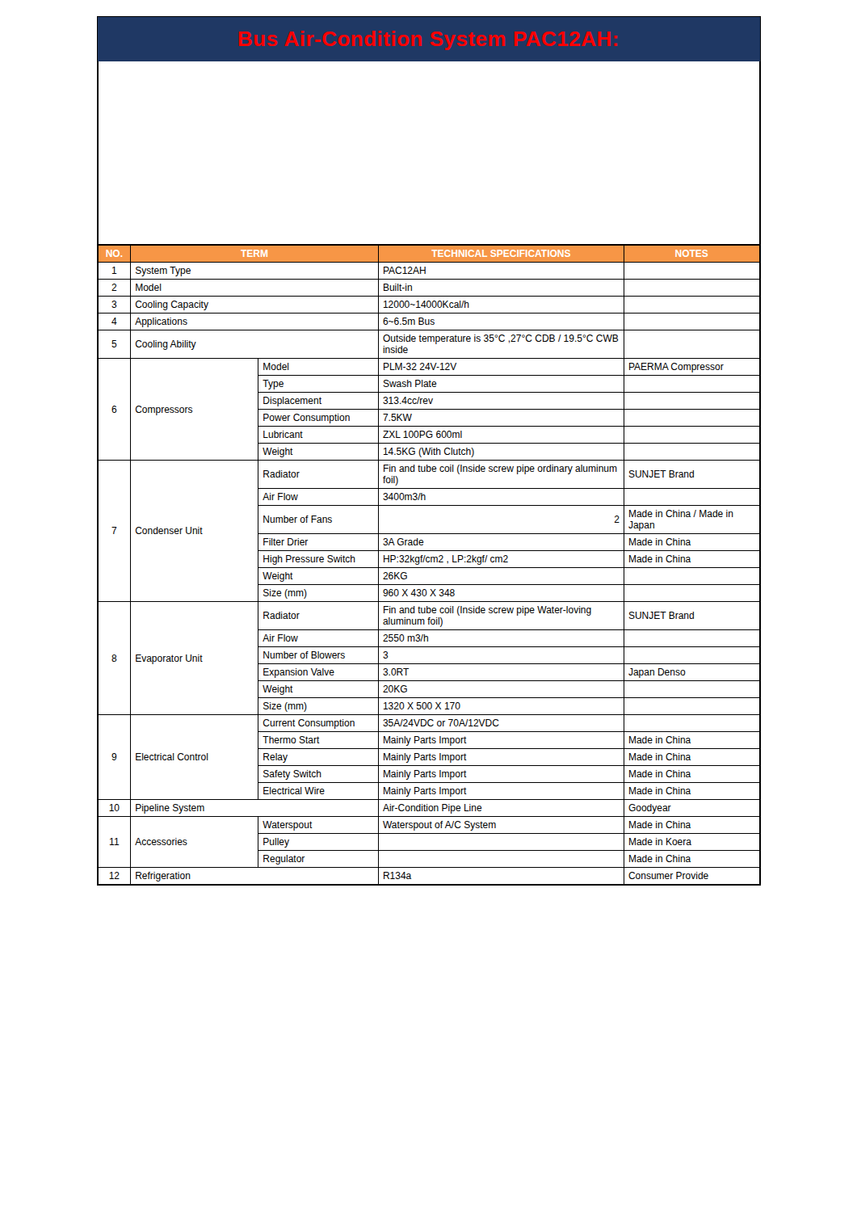Bus Air-Condition System PAC12AH:
| NO. | TERM | TECHNICAL SPECIFICATIONS | NOTES |
| --- | --- | --- | --- |
| 1 | System Type | PAC12AH | |
| 2 | Model | Built-in | |
| 3 | Cooling Capacity | 12000~14000Kcal/h | |
| 4 | Applications | 6~6.5m Bus | |
| 5 | Cooling Ability | Outside temperature is 35°C ,27°C CDB / 19.5°C CWB inside | |
| 6 | Compressors | Model | PLM-32 24V-12V | PAERMA Compressor |
| Type | Swash Plate | |
| Displacement | 313.4cc/rev | |
| Power Consumption | 7.5KW | |
| Lubricant | ZXL 100PG 600ml | |
| Weight | 14.5KG (With Clutch) | |
| 7 | Condenser Unit | Radiator | Fin and tube coil (Inside screw pipe ordinary aluminum foil) | SUNJET Brand |
| Air Flow | 3400m3/h | |
| Number of Fans | 2 | Made in China / Made in Japan |
| Filter Drier | 3A Grade | Made in China |
| High Pressure Switch | HP:32kgf/cm2 , LP:2kgf/ cm2 | Made in China |
| Weight | 26KG | |
| Size (mm) | 960 X 430 X 348 | |
| 8 | Evaporator Unit | Radiator | Fin and tube coil (Inside screw pipe Water-loving aluminum foil) | SUNJET Brand |
| Air Flow | 2550 m3/h | |
| Number of Blowers | 3 | |
| Expansion Valve | 3.0RT | Japan Denso |
| Weight | 20KG | |
| Size (mm) | 1320 X 500 X 170 | |
| 9 | Electrical Control | Current Consumption | 35A/24VDC or 70A/12VDC | |
| Thermo Start | Mainly Parts Import | Made in China |
| Relay | Mainly Parts Import | Made in China |
| Safety Switch | Mainly Parts Import | Made in China |
| Electrical Wire | Mainly Parts Import | Made in China |
| 10 | Pipeline System | Air-Condition Pipe Line | Goodyear |
| 11 | Accessories | Waterspout | Waterspout of A/C System | Made in China |
| Pulley | | Made in Koera |
| Regulator | | Made in China |
| 12 | Refrigeration | R134a | Consumer Provide |